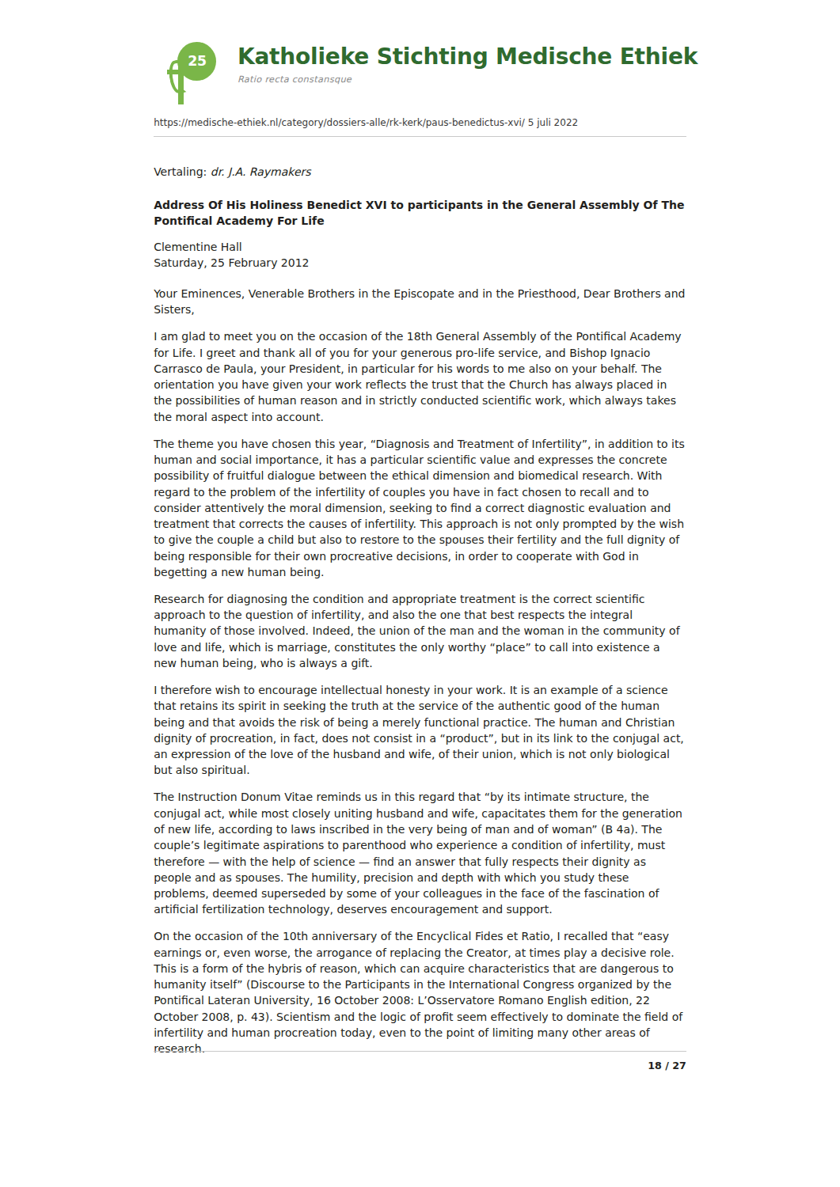25
Katholieke Stichting Medische Ethiek
Ratio recta constansque
https://medische-ethiek.nl/category/dossiers-alle/rk-kerk/paus-benedictus-xvi/ 5 juli 2022
Vertaling: dr. J.A. Raymakers
Address Of His Holiness Benedict XVI to participants in the General Assembly Of The Pontifical Academy For Life
Clementine Hall
Saturday, 25 February 2012
Your Eminences, Venerable Brothers in the Episcopate and in the Priesthood, Dear Brothers and Sisters,
I am glad to meet you on the occasion of the 18th General Assembly of the Pontifical Academy for Life. I greet and thank all of you for your generous pro-life service, and Bishop Ignacio Carrasco de Paula, your President, in particular for his words to me also on your behalf. The orientation you have given your work reflects the trust that the Church has always placed in the possibilities of human reason and in strictly conducted scientific work, which always takes the moral aspect into account.
The theme you have chosen this year, “Diagnosis and Treatment of Infertility”, in addition to its human and social importance, it has a particular scientific value and expresses the concrete possibility of fruitful dialogue between the ethical dimension and biomedical research. With regard to the problem of the infertility of couples you have in fact chosen to recall and to consider attentively the moral dimension, seeking to find a correct diagnostic evaluation and treatment that corrects the causes of infertility. This approach is not only prompted by the wish to give the couple a child but also to restore to the spouses their fertility and the full dignity of being responsible for their own procreative decisions, in order to cooperate with God in begetting a new human being.
Research for diagnosing the condition and appropriate treatment is the correct scientific approach to the question of infertility, and also the one that best respects the integral humanity of those involved. Indeed, the union of the man and the woman in the community of love and life, which is marriage, constitutes the only worthy “place” to call into existence a new human being, who is always a gift.
I therefore wish to encourage intellectual honesty in your work. It is an example of a science that retains its spirit in seeking the truth at the service of the authentic good of the human being and that avoids the risk of being a merely functional practice. The human and Christian dignity of procreation, in fact, does not consist in a “product”, but in its link to the conjugal act, an expression of the love of the husband and wife, of their union, which is not only biological but also spiritual.
The Instruction Donum Vitae reminds us in this regard that “by its intimate structure, the conjugal act, while most closely uniting husband and wife, capacitates them for the generation of new life, according to laws inscribed in the very being of man and of woman” (B 4a). The couple’s legitimate aspirations to parenthood who experience a condition of infertility, must therefore — with the help of science — find an answer that fully respects their dignity as people and as spouses. The humility, precision and depth with which you study these problems, deemed superseded by some of your colleagues in the face of the fascination of artificial fertilization technology, deserves encouragement and support.
On the occasion of the 10th anniversary of the Encyclical Fides et Ratio, I recalled that “easy earnings or, even worse, the arrogance of replacing the Creator, at times play a decisive role. This is a form of the hybris of reason, which can acquire characteristics that are dangerous to humanity itself” (Discourse to the Participants in the International Congress organized by the Pontifical Lateran University, 16 October 2008: L’Osservatore Romano English edition, 22 October 2008, p. 43). Scientism and the logic of profit seem effectively to dominate the field of infertility and human procreation today, even to the point of limiting many other areas of research.
18 / 27